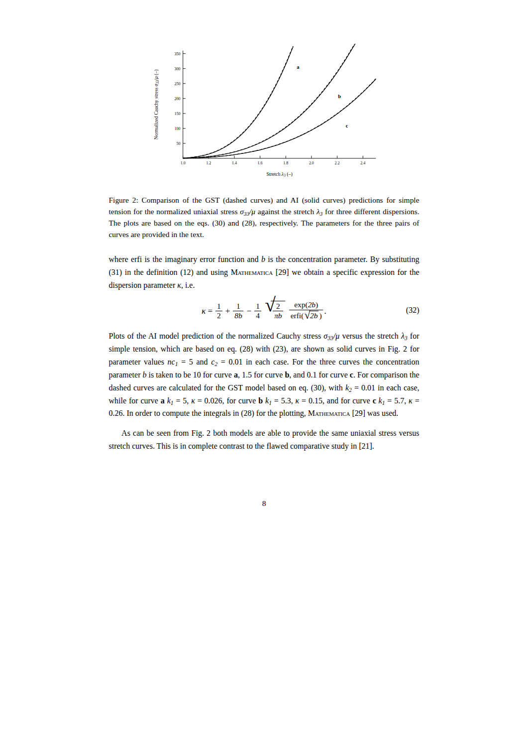50 100 150 200 250 300 350 1.0 1.2 1.4 1.6 1.8 2.0 2.2 2.4 Normalized Cauchy stress σ33/μ (–) Stretch λ3 (–) a b c
Figure 2: Comparison of the GST (dashed curves) and AI (solid curves) predictions for simple tension for the normalized uniaxial stress σ33/μ against the stretch λ3 for three different dispersions. The plots are based on the eqs. (30) and (28), respectively. The parameters for the three pairs of curves are provided in the text.
where erfi is the imaginary error function and b is the concentration parameter. By substituting (31) in the definition (12) and using Mathematica [29] we obtain a specific expression for the dispersion parameter κ, i.e.
κ = 12 + 18b − 14 2 πb exp(2b) erfi(2b) . (32)
Plots of the AI model prediction of the normalized Cauchy stress σ33/μ versus the stretch λ3 for simple tension, which are based on eq. (28) with (23), are shown as solid curves in Fig. 2 for parameter values nc1 = 5 and c2 = 0.01 in each case. For the three curves the concentration parameter b is taken to be 10 for curve a, 1.5 for curve b, and 0.1 for curve c. For comparison the dashed curves are calculated for the GST model based on eq. (30), with k2 = 0.01 in each case, while for curve a k1 = 5, κ = 0.026, for curve b k1 = 5.3, κ = 0.15, and for curve c k1 = 5.7, κ = 0.26. In order to compute the integrals in (28) for the plotting, Mathematica [29] was used.
As can be seen from Fig. 2 both models are able to provide the same uniaxial stress versus stretch curves. This is in complete contrast to the flawed comparative study in [21].
8